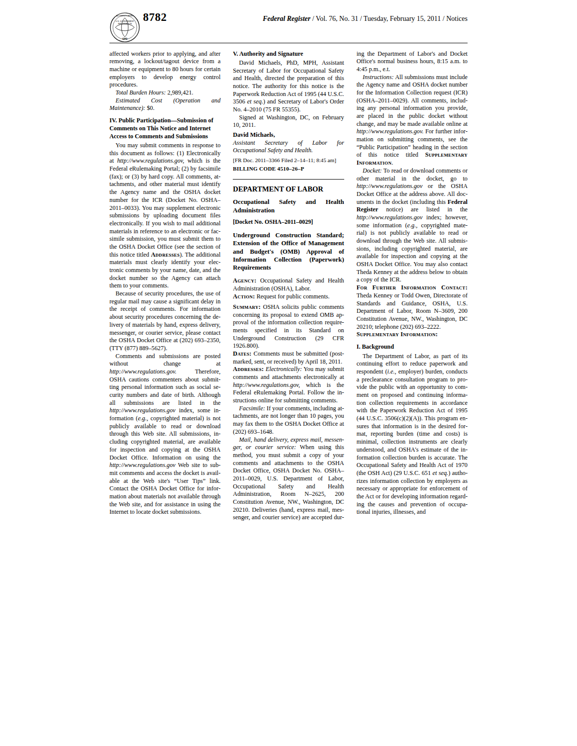AUTHENTICATED GPO U.S. GOVERNMENT INFORMATION
8782
Federal Register / Vol. 76, No. 31 / Tuesday, February 15, 2011 / Notices
affected workers prior to applying, and after removing, a lockout/tagout device from a machine or equipment to 80 hours for certain employers to develop energy control procedures.
Total Burden Hours: 2,989,421.
Estimated Cost (Operation and Maintenance): $0.
IV. Public Participation—Submission of Comments on This Notice and Internet Access to Comments and Submissions
You may submit comments in response to this document as follows: (1) Electronically at http://www.regulations.gov, which is the Federal eRulemaking Portal; (2) by facsimile (fax); or (3) by hard copy. All comments, attachments, and other material must identify the Agency name and the OSHA docket number for the ICR (Docket No. OSHA–2011–0033). You may supplement electronic submissions by uploading document files electronically. If you wish to mail additional materials in reference to an electronic or facsimile submission, you must submit them to the OSHA Docket Office (see the section of this notice titled Addresses). The additional materials must clearly identify your electronic comments by your name, date, and the docket number so the Agency can attach them to your comments.
Because of security procedures, the use of regular mail may cause a significant delay in the receipt of comments. For information about security procedures concerning the delivery of materials by hand, express delivery, messenger, or courier service, please contact the OSHA Docket Office at (202) 693–2350, (TTY (877) 889–5627).
Comments and submissions are posted without change at http://www.regulations.gov. Therefore, OSHA cautions commenters about submitting personal information such as social security numbers and date of birth. Although all submissions are listed in the http://www.regulations.gov index, some information (e.g., copyrighted material) is not publicly available to read or download through this Web site. All submissions, including copyrighted material, are available for inspection and copying at the OSHA Docket Office. Information on using the http://www.regulations.gov Web site to submit comments and access the docket is available at the Web site's “User Tips” link. Contact the OSHA Docket Office for information about materials not available through the Web site, and for assistance in using the Internet to locate docket submissions.
V. Authority and Signature
David Michaels, PhD, MPH, Assistant Secretary of Labor for Occupational Safety and Health, directed the preparation of this notice. The authority for this notice is the Paperwork Reduction Act of 1995 (44 U.S.C. 3506 et seq.) and Secretary of Labor's Order No. 4–2010 (75 FR 55355).
Signed at Washington, DC, on February 10, 2011.
David Michaels,
Assistant Secretary of Labor for Occupational Safety and Health.
[FR Doc. 2011–3366 Filed 2–14–11; 8:45 am]
BILLING CODE 4510–26–P
DEPARTMENT OF LABOR
Occupational Safety and Health Administration
[Docket No. OSHA–2011–0029]
Underground Construction Standard; Extension of the Office of Management and Budget's (OMB) Approval of Information Collection (Paperwork) Requirements
Agency: Occupational Safety and Health Administration (OSHA), Labor.
Action: Request for public comments.
Summary: OSHA solicits public comments concerning its proposal to extend OMB approval of the information collection requirements specified in its Standard on Underground Construction (29 CFR 1926.800).
Dates: Comments must be submitted (postmarked, sent, or received) by April 18, 2011.
Addresses: Electronically: You may submit comments and attachments electronically at http://www.regulations.gov, which is the Federal eRulemaking Portal. Follow the instructions online for submitting comments.
Facsimile: If your comments, including attachments, are not longer than 10 pages, you may fax them to the OSHA Docket Office at (202) 693–1648.
Mail, hand delivery, express mail, messenger, or courier service: When using this method, you must submit a copy of your comments and attachments to the OSHA Docket Office, OSHA Docket No. OSHA–2011–0029, U.S. Department of Labor, Occupational Safety and Health Administration, Room N–2625, 200 Constitution Avenue, NW., Washington, DC 20210. Deliveries (hand, express mail, messenger, and courier service) are accepted during the Department of Labor's and Docket Office's normal business hours, 8:15 a.m. to 4:45 p.m., e.t.
Instructions: All submissions must include the Agency name and OSHA docket number for the Information Collection request (ICR) (OSHA–2011–0029). All comments, including any personal information you provide, are placed in the public docket without change, and may be made available online at http://www.regulations.gov. For further information on submitting comments, see the “Public Participation” heading in the section of this notice titled Supplementary Information.
Docket: To read or download comments or other material in the docket, go to http://www.regulations.gov or the OSHA Docket Office at the address above. All documents in the docket (including this Federal Register notice) are listed in the http://www.regulations.gov index; however, some information (e.g., copyrighted material) is not publicly available to read or download through the Web site. All submissions, including copyrighted material, are available for inspection and copying at the OSHA Docket Office. You may also contact Theda Kenney at the address below to obtain a copy of the ICR.
For Further Information Contact: Theda Kenney or Todd Owen, Directorate of Standards and Guidance, OSHA, U.S. Department of Labor, Room N–3609, 200 Constitution Avenue, NW., Washington, DC 20210; telephone (202) 693–2222.
Supplementary Information:
I. Background
The Department of Labor, as part of its continuing effort to reduce paperwork and respondent (i.e., employer) burden, conducts a preclearance consultation program to provide the public with an opportunity to comment on proposed and continuing information collection requirements in accordance with the Paperwork Reduction Act of 1995 (44 U.S.C. 3506(c)(2)(A)). This program ensures that information is in the desired format, reporting burden (time and costs) is minimal, collection instruments are clearly understood, and OSHA's estimate of the information collection burden is accurate. The Occupational Safety and Health Act of 1970 (the OSH Act) (29 U.S.C. 651 et seq.) authorizes information collection by employers as necessary or appropriate for enforcement of the Act or for developing information regarding the causes and prevention of occupational injuries, illnesses, and